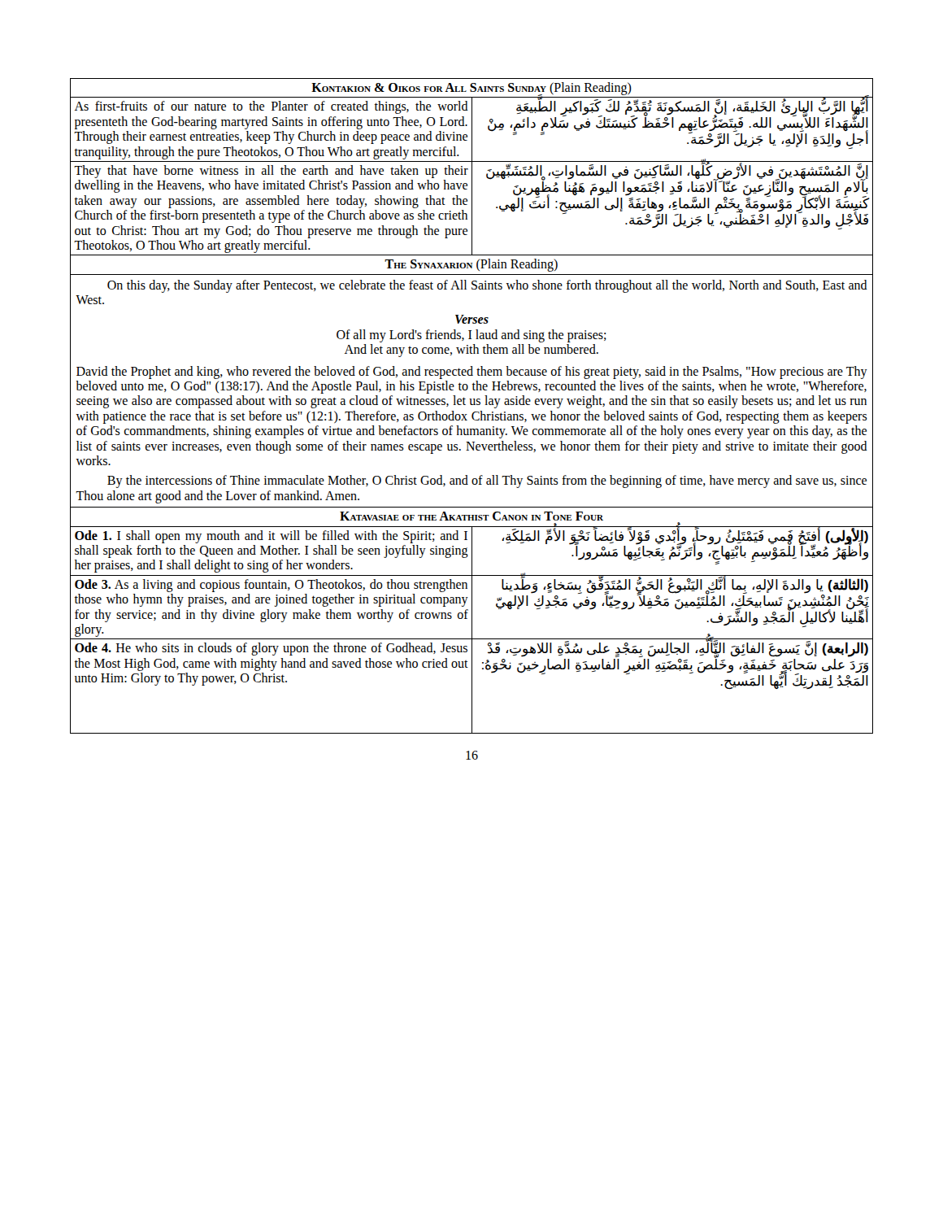| Kontakion & Oikos for All Saints Sunday (Plain Reading) |
| As first-fruits of our nature to the Planter of created things, the world presenteth the God-bearing martyred Saints in offering unto Thee, O Lord. Through their earnest entreaties, keep Thy Church in deep peace and divine tranquility, through the pure Theotokos, O Thou Who art greatly merciful. | أَيُّها الرَّبُّ البارِئُ الخَليقَة، إنَّ المَسكونَةَ تُقَدِّمُ لكَ كَبَواكيرِ الطَّبيعَةِ الشُّهَداءَ اللاَّبِسي الله. فَبِتَضَرُّعاتِهِم احْفَظْ كَنيسَتَكَ في سَلامٍ دائمٍ، مِنْ أجلِ والِدَةِ الإلهِ، يا جَزيلَ الرَّحْمَة. |
| They that have borne witness in all the earth and have taken up their dwelling in the Heavens, who have imitated Christ's Passion and who have taken away our passions, are assembled here today, showing that the Church of the first-born presenteth a type of the Church above as she crieth out to Christ: Thou art my God; do Thou preserve me through the pure Theotokos, O Thou Who art greatly merciful. | إنَّ المُسْتَشهَدينَ في الأرْضِ كُلِّها، السَّاكِنينَ في السَّماواتِ، المُتَشَبِّهينَ بآلامِ المَسيحِ والنَّازِعينَ عنّا آلامَنا، قَدِ اجْتَمَعوا اليومَ هَهُنا مُظْهِرينَ كَنيسَةَ الأبْكارِ مَوْسومَةً بِخَتْمِ السَّماءِ، وهاتِفَةً إلى المَسيحِ: أنتَ إلهي. فَلأَجْلِ والدةِ الإلهِ احْفَظْني، يا جَزيلَ الرَّحْمَة. |
| The Synaxarion (Plain Reading) |
| On this day, the Sunday after Pentecost, we celebrate the feast of All Saints who shone forth throughout all the world, North and South, East and West. Verses Of all my Lord's friends, I laud and sing the praises; And let any to come, with them all be numbered. David the Prophet and king, who revered the beloved of God, and respected them because of his great piety, said in the Psalms, "How precious are Thy beloved unto me, O God" (138:17). And the Apostle Paul, in his Epistle to the Hebrews, recounted the lives of the saints, when he wrote, "Wherefore, seeing we also are compassed about with so great a cloud of witnesses, let us lay aside every weight, and the sin that so easily besets us; and let us run with patience the race that is set before us" (12:1). Therefore, as Orthodox Christians, we honor the beloved saints of God, respecting them as keepers of God's commandments, shining examples of virtue and benefactors of humanity. We commemorate all of the holy ones every year on this day, as the list of saints ever increases, even though some of their names escape us. Nevertheless, we honor them for their piety and strive to imitate their good works. By the intercessions of Thine immaculate Mother, O Christ God, and of all Thy Saints from the beginning of time, have mercy and save us, since Thou alone art good and the Lover of mankind. Amen. |
| Katavasiae of the Akathist Canon in Tone Four |
| Ode 1. I shall open my mouth and it will be filled with the Spirit; and I shall speak forth to the Queen and Mother. I shall be seen joyfully singing her praises, and I shall delight to sing of her wonders. | (الأولى) أفتَحُ فَمي فَيَمْتَلِئُ روحاً، وأُبْدي قَوْلاً فائِضاً نَحْوَ الأُمِّ المَلِكَةِ، وأَظْهَرُ مُعيِّداً لِلْمَوْسِمِ بابْتِهاجٍ، وأَتَرَنَّمُ بِعَجائِبِها مَسْروراً. |
| Ode 3. As a living and copious fountain, O Theotokos, do thou strengthen those who hymn thy praises, and are joined together in spiritual company for thy service; and in thy divine glory make them worthy of crowns of glory. | (الثالثة) يا والدةَ الإلهِ، بِما أنَّكِ اليَنْبوعُ الحَيُّ المُتَدَفِّقُ بِسَخاءٍ، وَطِّدينا نَحْنُ المُنْشِدينَ تَسابيحَكِ، المُلْتَئِمينَ مَحْفِلاً روحِيّاً، وفي مَجْدِكِ الإلهيّ أَهِّلينا لأكاليلِ الْمَجْدِ والشَّرَف. |
| Ode 4. He who sits in clouds of glory upon the throne of Godhead, Jesus the Most High God, came with mighty hand and saved those who cried out unto Him: Glory to Thy power, O Christ. | (الرابعة) إنَّ يَسوعَ الفائِقَ التَّأَلُّهِ، الجالِسَ بِمَجْدٍ على سُدَّةِ اللاهوتِ، قَدْ وَرَدَ على سَحابَةٍ خَفيفَةٍ، وخَلَّصَ بِقَبْضَتِهِ الغيرِ الفاسِدَةِ الصارِخينَ نحْوَهُ: المَجْدُ لِقدرتِكَ أيُّها المَسيح. |
16